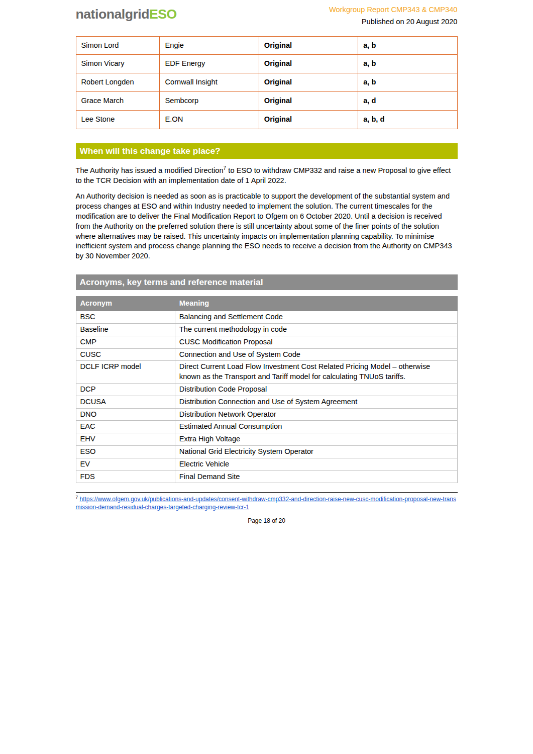national grid ESO
Workgroup Report CMP343 & CMP340
Published on 20 August 2020
| Simon Lord | Engie | Original | a, b |
| Simon Vicary | EDF Energy | Original | a, b |
| Robert Longden | Cornwall Insight | Original | a, b |
| Grace March | Sembcorp | Original | a, d |
| Lee Stone | E.ON | Original | a, b, d |
When will this change take place?
The Authority has issued a modified Direction7 to ESO to withdraw CMP332 and raise a new Proposal to give effect to the TCR Decision with an implementation date of 1 April 2022.
An Authority decision is needed as soon as is practicable to support the development of the substantial system and process changes at ESO and within Industry needed to implement the solution. The current timescales for the modification are to deliver the Final Modification Report to Ofgem on 6 October 2020. Until a decision is received from the Authority on the preferred solution there is still uncertainty about some of the finer points of the solution where alternatives may be raised. This uncertainty impacts on implementation planning capability. To minimise inefficient system and process change planning the ESO needs to receive a decision from the Authority on CMP343 by 30 November 2020.
Acronyms, key terms and reference material
| Acronym | Meaning |
| --- | --- |
| BSC | Balancing and Settlement Code |
| Baseline | The current methodology in code |
| CMP | CUSC Modification Proposal |
| CUSC | Connection and Use of System Code |
| DCLF ICRP model | Direct Current Load Flow Investment Cost Related Pricing Model – otherwise known as the Transport and Tariff model for calculating TNUoS tariffs. |
| DCP | Distribution Code Proposal |
| DCUSA | Distribution Connection and Use of System Agreement |
| DNO | Distribution Network Operator |
| EAC | Estimated Annual Consumption |
| EHV | Extra High Voltage |
| ESO | National Grid Electricity System Operator |
| EV | Electric Vehicle |
| FDS | Final Demand Site |
7 https://www.ofgem.gov.uk/publications-and-updates/consent-withdraw-cmp332-and-direction-raise-new-cusc-modification-proposal-new-transmission-demand-residual-charges-targeted-charging-review-tcr-1
Page 18 of 20